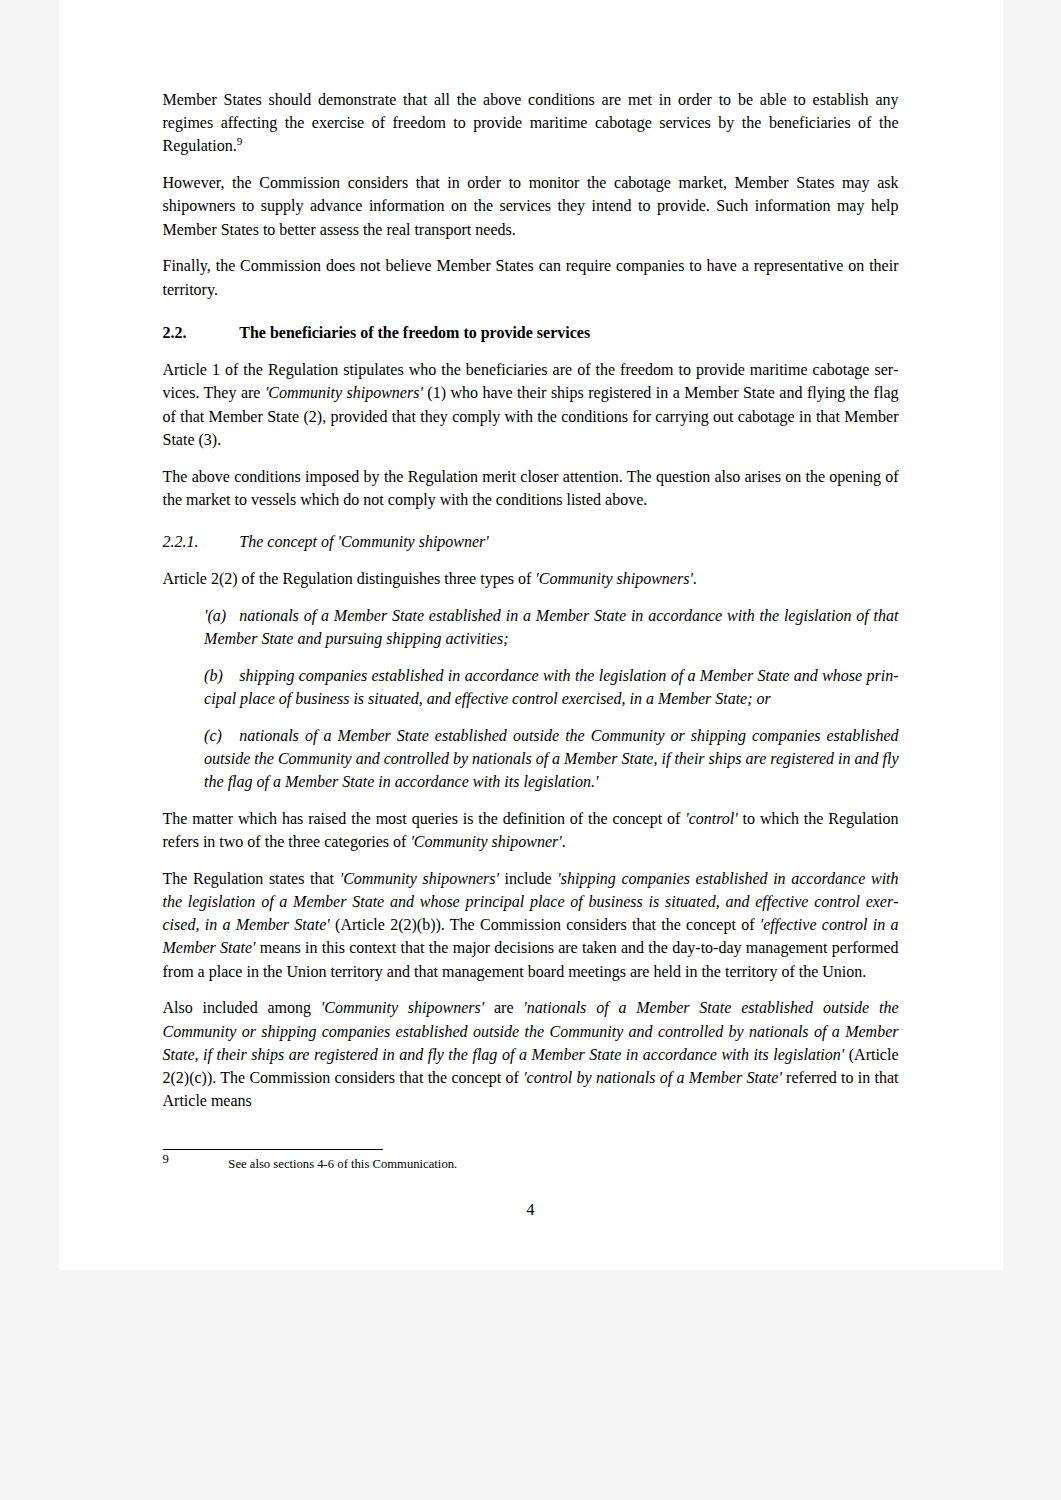Member States should demonstrate that all the above conditions are met in order to be able to establish any regimes affecting the exercise of freedom to provide maritime cabotage services by the beneficiaries of the Regulation.9
However, the Commission considers that in order to monitor the cabotage market, Member States may ask shipowners to supply advance information on the services they intend to provide. Such information may help Member States to better assess the real transport needs.
Finally, the Commission does not believe Member States can require companies to have a representative on their territory.
2.2. The beneficiaries of the freedom to provide services
Article 1 of the Regulation stipulates who the beneficiaries are of the freedom to provide maritime cabotage services. They are 'Community shipowners' (1) who have their ships registered in a Member State and flying the flag of that Member State (2), provided that they comply with the conditions for carrying out cabotage in that Member State (3).
The above conditions imposed by the Regulation merit closer attention. The question also arises on the opening of the market to vessels which do not comply with the conditions listed above.
2.2.1. The concept of 'Community shipowner'
Article 2(2) of the Regulation distinguishes three types of 'Community shipowners'.
'(a) nationals of a Member State established in a Member State in accordance with the legislation of that Member State and pursuing shipping activities;
(b) shipping companies established in accordance with the legislation of a Member State and whose principal place of business is situated, and effective control exercised, in a Member State; or
(c) nationals of a Member State established outside the Community or shipping companies established outside the Community and controlled by nationals of a Member State, if their ships are registered in and fly the flag of a Member State in accordance with its legislation.'
The matter which has raised the most queries is the definition of the concept of 'control' to which the Regulation refers in two of the three categories of 'Community shipowner'.
The Regulation states that 'Community shipowners' include 'shipping companies established in accordance with the legislation of a Member State and whose principal place of business is situated, and effective control exercised, in a Member State' (Article 2(2)(b)). The Commission considers that the concept of 'effective control in a Member State' means in this context that the major decisions are taken and the day-to-day management performed from a place in the Union territory and that management board meetings are held in the territory of the Union.
Also included among 'Community shipowners' are 'nationals of a Member State established outside the Community or shipping companies established outside the Community and controlled by nationals of a Member State, if their ships are registered in and fly the flag of a Member State in accordance with its legislation' (Article 2(2)(c)). The Commission considers that the concept of 'control by nationals of a Member State' referred to in that Article means
9 See also sections 4-6 of this Communication.
4